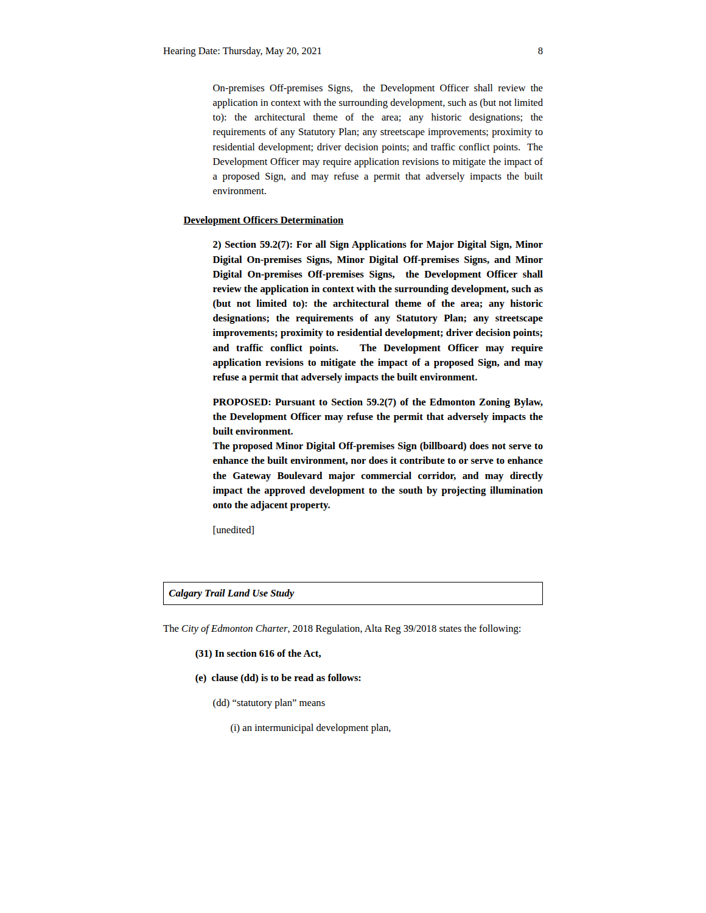Hearing Date: Thursday, May 20, 2021
8
On-premises Off-premises Signs, the Development Officer shall review the application in context with the surrounding development, such as (but not limited to): the architectural theme of the area; any historic designations; the requirements of any Statutory Plan; any streetscape improvements; proximity to residential development; driver decision points; and traffic conflict points. The Development Officer may require application revisions to mitigate the impact of a proposed Sign, and may refuse a permit that adversely impacts the built environment.
Development Officers Determination
2) Section 59.2(7): For all Sign Applications for Major Digital Sign, Minor Digital On-premises Signs, Minor Digital Off-premises Signs, and Minor Digital On-premises Off-premises Signs, the Development Officer shall review the application in context with the surrounding development, such as (but not limited to): the architectural theme of the area; any historic designations; the requirements of any Statutory Plan; any streetscape improvements; proximity to residential development; driver decision points; and traffic conflict points. The Development Officer may require application revisions to mitigate the impact of a proposed Sign, and may refuse a permit that adversely impacts the built environment.
PROPOSED: Pursuant to Section 59.2(7) of the Edmonton Zoning Bylaw, the Development Officer may refuse the permit that adversely impacts the built environment.
The proposed Minor Digital Off-premises Sign (billboard) does not serve to enhance the built environment, nor does it contribute to or serve to enhance the Gateway Boulevard major commercial corridor, and may directly impact the approved development to the south by projecting illumination onto the adjacent property.
[unedited]
Calgary Trail Land Use Study
The City of Edmonton Charter, 2018 Regulation, Alta Reg 39/2018 states the following:
(31) In section 616 of the Act,
(e) clause (dd) is to be read as follows:
(dd) “statutory plan” means
(i) an intermunicipal development plan,